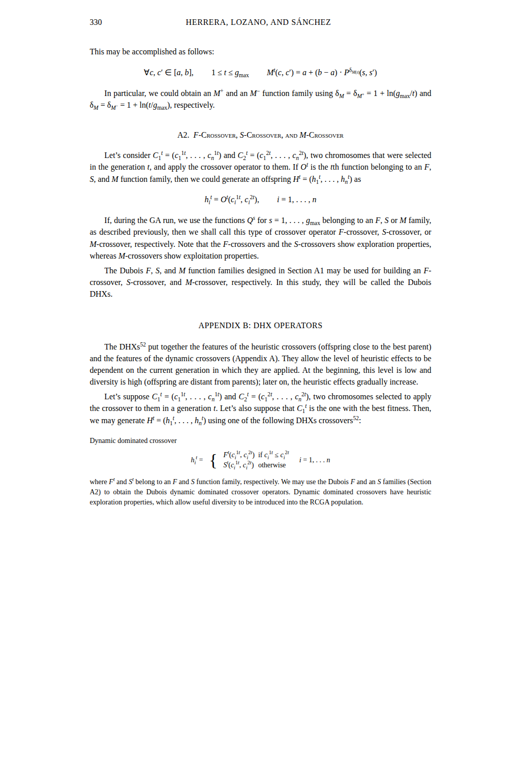330 HERRERA, LOZANO, AND SÁNCHEZ
This may be accomplished as follows:
∀c, c′ ∈ [a, b], 1 ≤ t ≤ gmax Mt(c, c′) = a + (b − a) · PδM(t)(s, s′)
In particular, we could obtain an M+ and an M− function family using δM = δM+ = 1 + ln(gmax/t) and δM = δM− = 1 + ln(t/gmax), respectively.
A2. F-Crossover, S-Crossover, and M-Crossover
Let’s consider C1t = (c11t, . . . , cn1t) and C2t = (c12t, . . . , cn2t), two chromosomes that were selected in the generation t, and apply the crossover operator to them. If Ot is the tth function belonging to an F, S, and M function family, then we could generate an offspring Ht = (h1t, . . . , hnt) as
hit = Ot(ci1t, ci2t), i = 1, . . . , n
If, during the GA run, we use the functions Qs for s = 1, . . . , gmax belonging to an F, S or M family, as described previously, then we shall call this type of crossover operator F-crossover, S-crossover, or M-crossover, respectively. Note that the F-crossovers and the S-crossovers show exploration properties, whereas M-crossovers show exploitation properties.
The Dubois F, S, and M function families designed in Section A1 may be used for building an F-crossover, S-crossover, and M-crossover, respectively. In this study, they will be called the Dubois DHXs.
APPENDIX B: DHX OPERATORS
The DHXs52 put together the features of the heuristic crossovers (offspring close to the best parent) and the features of the dynamic crossovers (Appendix A). They allow the level of heuristic effects to be dependent on the current generation in which they are applied. At the beginning, this level is low and diversity is high (offspring are distant from parents); later on, the heuristic effects gradually increase.
Let’s suppose C1t = (c11t, . . . , cn1t) and C2t = (c12t, . . . , cn2t), two chromosomes selected to apply the crossover to them in a generation t. Let’s also suppose that C1t is the one with the best fitness. Then, we may generate Ht = (h1t, . . . , hnt) using one of the following DHXs crossovers52:
Dynamic dominated crossover
| h i t = | { | F t ( c i 1 t , c i 2 t ) S t ( c i 1 t , c i 2 t ) | if c i 1 t ≤ c i 2 t otherwise | i = 1, . . . n |
where Ft and St belong to an F and S function family, respectively. We may use the Dubois F and an S families (Section A2) to obtain the Dubois dynamic dominated crossover operators. Dynamic dominated crossovers have heuristic exploration properties, which allow useful diversity to be introduced into the RCGA population.